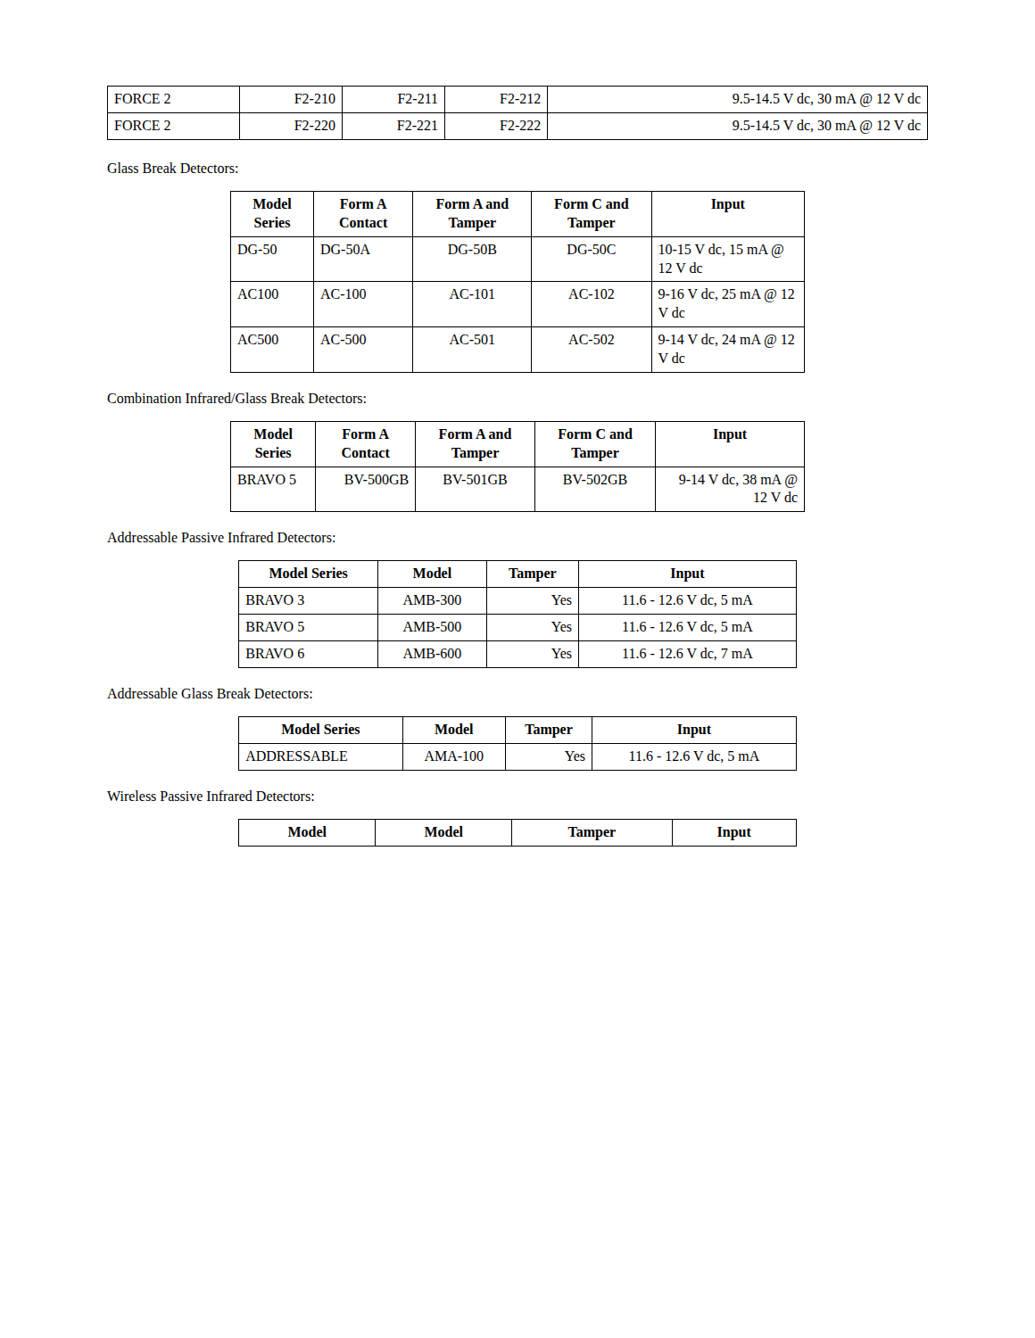| FORCE 2 | F2-210 | F2-211 | F2-212 | 9.5-14.5 V dc, 30 mA @ 12 V dc |
| FORCE 2 | F2-220 | F2-221 | F2-222 | 9.5-14.5 V dc, 30 mA @ 12 V dc |
Glass Break Detectors:
| Model Series | Form A Contact | Form A and Tamper | Form C and Tamper | Input |
| --- | --- | --- | --- | --- |
| DG-50 | DG-50A | DG-50B | DG-50C | 10-15 V dc, 15 mA @ 12 V dc |
| AC100 | AC-100 | AC-101 | AC-102 | 9-16 V dc, 25 mA @ 12 V dc |
| AC500 | AC-500 | AC-501 | AC-502 | 9-14 V dc, 24 mA @ 12 V dc |
Combination Infrared/Glass Break Detectors:
| Model Series | Form A Contact | Form A and Tamper | Form C and Tamper | Input |
| --- | --- | --- | --- | --- |
| BRAVO 5 | BV-500GB | BV-501GB | BV-502GB | 9-14 V dc, 38 mA @ 12 V dc |
Addressable Passive Infrared Detectors:
| Model Series | Model | Tamper | Input |
| --- | --- | --- | --- |
| BRAVO 3 | AMB-300 | Yes | 11.6 - 12.6 V dc, 5 mA |
| BRAVO 5 | AMB-500 | Yes | 11.6 - 12.6 V dc, 5 mA |
| BRAVO 6 | AMB-600 | Yes | 11.6 - 12.6 V dc, 7 mA |
Addressable Glass Break Detectors:
| Model Series | Model | Tamper | Input |
| --- | --- | --- | --- |
| ADDRESSABLE | AMA-100 | Yes | 11.6 - 12.6 V dc, 5 mA |
Wireless Passive Infrared Detectors:
| Model | Model | Tamper | Input |
| --- | --- | --- | --- |